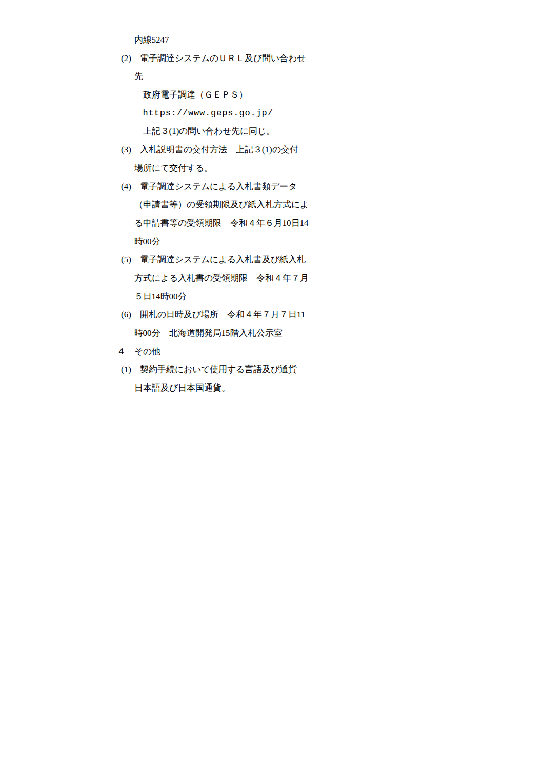内線5247
(2)　電子調達システムのＵＲＬ及び問い合わせ
先
政府電子調達（ＧＥＰＳ）
https://www.geps.go.jp/
上記３(1)の問い合わせ先に同じ。
(3)　入札説明書の交付方法　上記３(1)の交付
場所にて交付する。
(4)　電子調達システムによる入札書類データ
（申請書等）の受領期限及び紙入札方式によ
る申請書等の受領期限　令和４年６月10日14
時00分
(5)　電子調達システムによる入札書及び紙入札
方式による入札書の受領期限　令和４年７月
５日14時00分
(6)　開札の日時及び場所　令和４年７月７日11
時00分　北海道開発局15階入札公示室
４　その他
(1)　契約手続において使用する言語及び通貨
日本語及び日本国通貨。